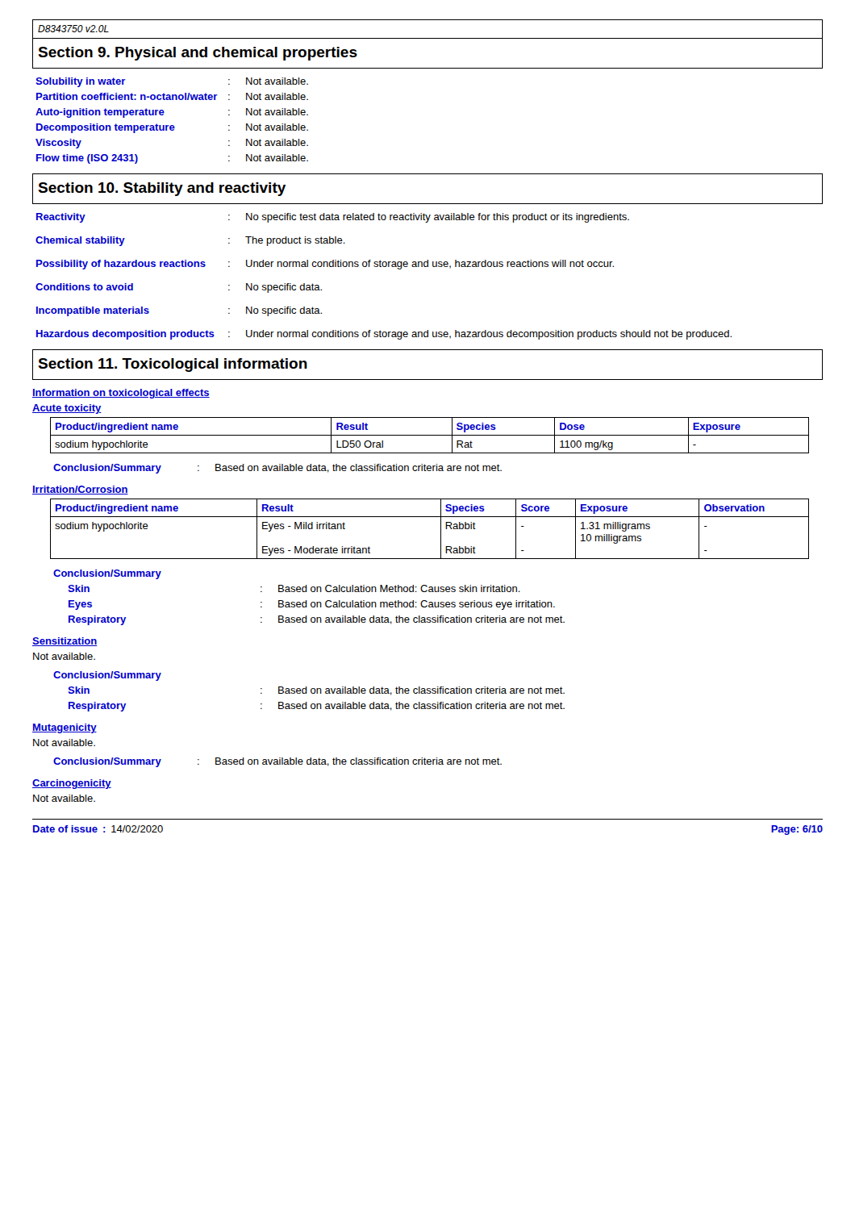D8343750 v2.0L
Section 9. Physical and chemical properties
| Solubility in water | : | Not available. |
| Partition coefficient: n-octanol/water | : | Not available. |
| Auto-ignition temperature | : | Not available. |
| Decomposition temperature | : | Not available. |
| Viscosity | : | Not available. |
| Flow time (ISO 2431) | : | Not available. |
Section 10. Stability and reactivity
| Reactivity | : | No specific test data related to reactivity available for this product or its ingredients. |
| Chemical stability | : | The product is stable. |
| Possibility of hazardous reactions | : | Under normal conditions of storage and use, hazardous reactions will not occur. |
| Conditions to avoid | : | No specific data. |
| Incompatible materials | : | No specific data. |
| Hazardous decomposition products | : | Under normal conditions of storage and use, hazardous decomposition products should not be produced. |
Section 11. Toxicological information
Information on toxicological effects
Acute toxicity
| Product/ingredient name | Result | Species | Dose | Exposure |
| --- | --- | --- | --- | --- |
| sodium hypochlorite | LD50 Oral | Rat | 1100 mg/kg | - |
| Conclusion/Summary | : | Based on available data, the classification criteria are not met. |
Irritation/Corrosion
| Product/ingredient name | Result | Species | Score | Exposure | Observation |
| --- | --- | --- | --- | --- | --- |
| sodium hypochlorite | Eyes - Mild irritant Eyes - Moderate irritant | Rabbit Rabbit | - - | 1.31 milligrams 10 milligrams | - - |
| Conclusion/Summary | | |
| Skin | : | Based on Calculation Method: Causes skin irritation. |
| Eyes | : | Based on Calculation method: Causes serious eye irritation. |
| Respiratory | : | Based on available data, the classification criteria are not met. |
Sensitization
Not available.
| Conclusion/Summary | | |
| Skin | : | Based on available data, the classification criteria are not met. |
| Respiratory | : | Based on available data, the classification criteria are not met. |
Mutagenicity
Not available.
| Conclusion/Summary | : | Based on available data, the classification criteria are not met. |
Carcinogenicity
Not available.
Date of issue : 14/02/2020
Page: 6/10